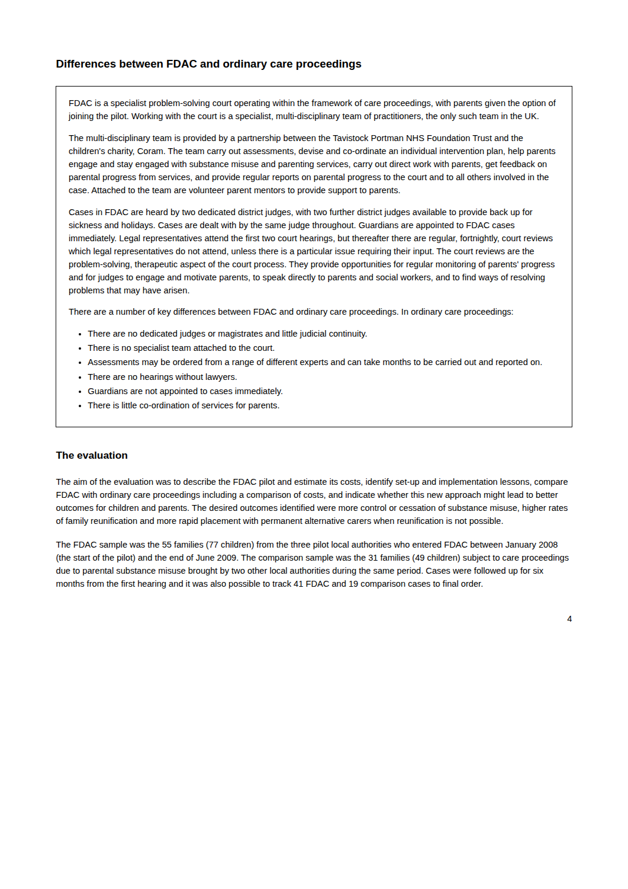Differences between FDAC and ordinary care proceedings
FDAC is a specialist problem-solving court operating within the framework of care proceedings, with parents given the option of joining the pilot. Working with the court is a specialist, multi-disciplinary team of practitioners, the only such team in the UK.
The multi-disciplinary team is provided by a partnership between the Tavistock Portman NHS Foundation Trust and the children's charity, Coram. The team carry out assessments, devise and co-ordinate an individual intervention plan, help parents engage and stay engaged with substance misuse and parenting services, carry out direct work with parents, get feedback on parental progress from services, and provide regular reports on parental progress to the court and to all others involved in the case. Attached to the team are volunteer parent mentors to provide support to parents.
Cases in FDAC are heard by two dedicated district judges, with two further district judges available to provide back up for sickness and holidays. Cases are dealt with by the same judge throughout. Guardians are appointed to FDAC cases immediately. Legal representatives attend the first two court hearings, but thereafter there are regular, fortnightly, court reviews which legal representatives do not attend, unless there is a particular issue requiring their input. The court reviews are the problem-solving, therapeutic aspect of the court process. They provide opportunities for regular monitoring of parents' progress and for judges to engage and motivate parents, to speak directly to parents and social workers, and to find ways of resolving problems that may have arisen.
There are a number of key differences between FDAC and ordinary care proceedings. In ordinary care proceedings:
There are no dedicated judges or magistrates and little judicial continuity.
There is no specialist team attached to the court.
Assessments may be ordered from a range of different experts and can take months to be carried out and reported on.
There are no hearings without lawyers.
Guardians are not appointed to cases immediately.
There is little co-ordination of services for parents.
The evaluation
The aim of the evaluation was to describe the FDAC pilot and estimate its costs, identify set-up and implementation lessons, compare FDAC with ordinary care proceedings including a comparison of costs, and indicate whether this new approach might lead to better outcomes for children and parents. The desired outcomes identified were more control or cessation of substance misuse, higher rates of family reunification and more rapid placement with permanent alternative carers when reunification is not possible.
The FDAC sample was the 55 families (77 children) from the three pilot local authorities who entered FDAC between January 2008 (the start of the pilot) and the end of June 2009. The comparison sample was the 31 families (49 children) subject to care proceedings due to parental substance misuse brought by two other local authorities during the same period. Cases were followed up for six months from the first hearing and it was also possible to track 41 FDAC and 19 comparison cases to final order.
4